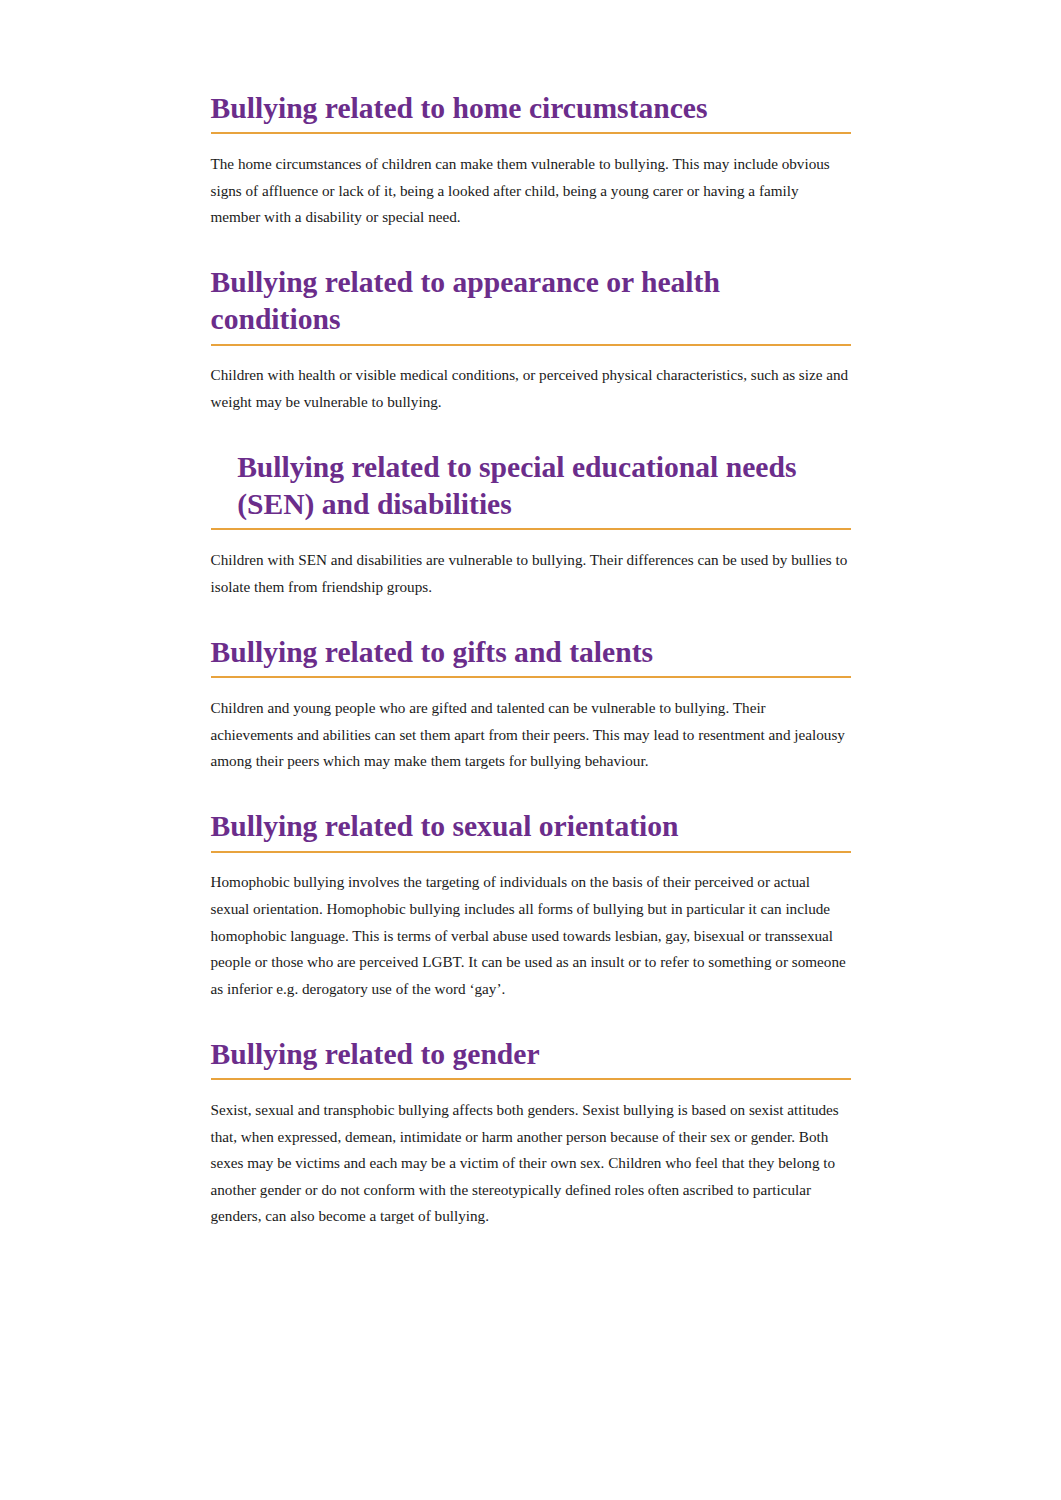Bullying related to home circumstances
The home circumstances of children can make them vulnerable to bullying. This may include obvious signs of affluence or lack of it, being a looked after child, being a young carer or having a family member with a disability or special need.
Bullying related to appearance or health conditions
Children with health or visible medical conditions, or perceived physical characteristics, such as size and weight may be vulnerable to bullying.
Bullying related to special educational needs (SEN) and disabilities
Children with SEN and disabilities are vulnerable to bullying. Their differences can be used by bullies to isolate them from friendship groups.
Bullying related to gifts and talents
Children and young people who are gifted and talented can be vulnerable to bullying. Their achievements and abilities can set them apart from their peers. This may lead to resentment and jealousy among their peers which may make them targets for bullying behaviour.
Bullying related to sexual orientation
Homophobic bullying involves the targeting of individuals on the basis of their perceived or actual sexual orientation. Homophobic bullying includes all forms of bullying but in particular it can include homophobic language. This is terms of verbal abuse used towards lesbian, gay, bisexual or transsexual people or those who are perceived LGBT. It can be used as an insult or to refer to something or someone as inferior e.g. derogatory use of the word ‘gay’.
Bullying related to gender
Sexist, sexual and transphobic bullying affects both genders. Sexist bullying is based on sexist attitudes that, when expressed, demean, intimidate or harm another person because of their sex or gender. Both sexes may be victims and each may be a victim of their own sex. Children who feel that they belong to another gender or do not conform with the stereotypically defined roles often ascribed to particular genders, can also become a target of bullying.